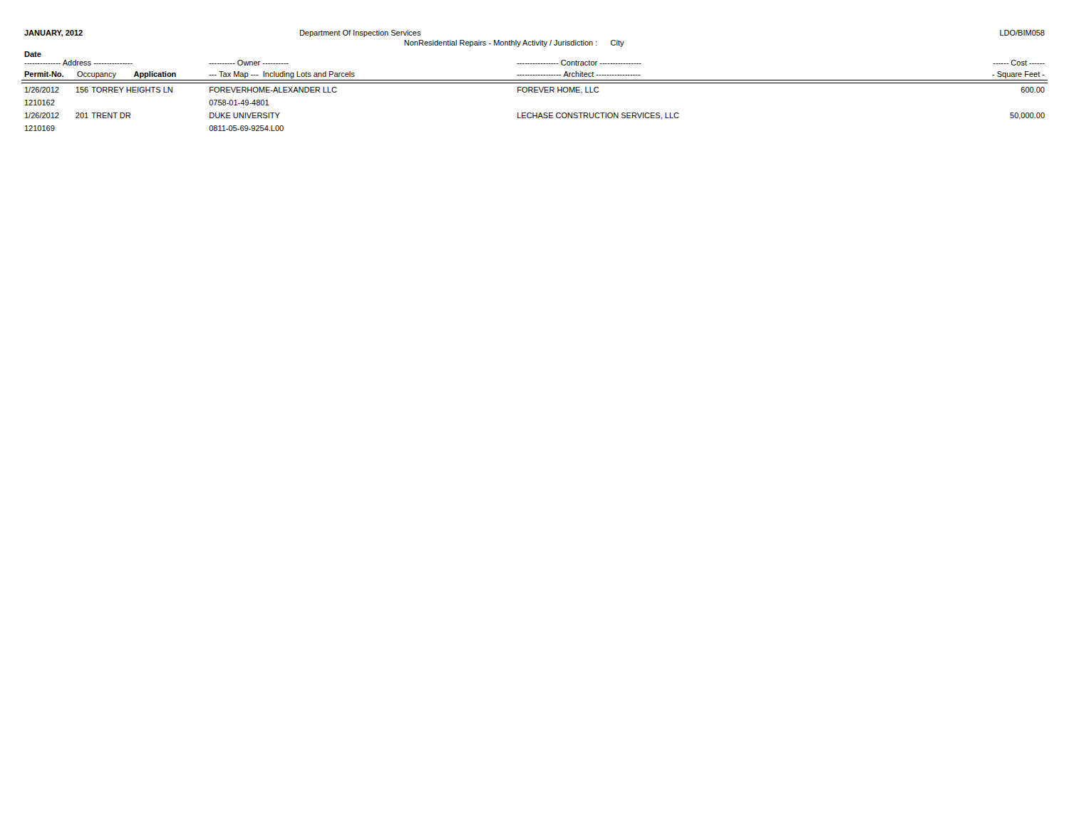| JANUARY, 2012 | Department Of Inspection Services | | LDO/BIM058 |
| | NonResidential Repairs - Monthly Activity / Jurisdiction : City | |
| Date -------------- Address --------------- | ---------- Owner ---------- | ---------------- Contractor ---------------- | ------ Cost ------ |
| Permit-No. Occupancy Application | --- Tax Map --- Including Lots and Parcels | ----------------- Architect ----------------- | - Square Feet - |
| 1/26/2012 156 TORREY HEIGHTS LN | FOREVERHOME-ALEXANDER LLC | FOREVER HOME, LLC | 600.00 |
| 1210162 | 0758-01-49-4801 | | |
| 1/26/2012 201 TRENT DR | DUKE UNIVERSITY | LECHASE CONSTRUCTION SERVICES, LLC | 50,000.00 |
| 1210169 | 0811-05-69-9254.L00 | | |